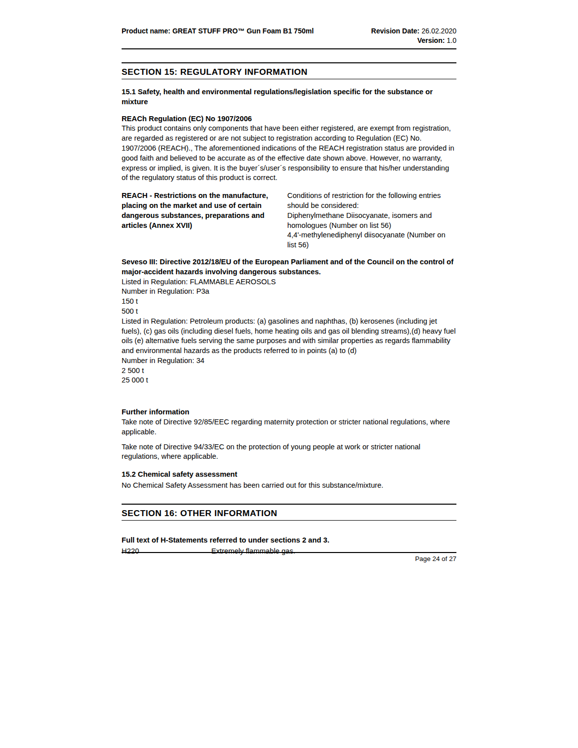Product name: GREAT STUFF PRO™ Gun Foam B1 750ml
Revision Date: 26.02.2020
Version: 1.0
SECTION 15: REGULATORY INFORMATION
15.1 Safety, health and environmental regulations/legislation specific for the substance or mixture
REACh Regulation (EC) No 1907/2006
This product contains only components that have been either registered, are exempt from registration, are regarded as registered or are not subject to registration according to Regulation (EC) No. 1907/2006 (REACH)., The aforementioned indications of the REACH registration status are provided in good faith and believed to be accurate as of the effective date shown above. However, no warranty, express or implied, is given. It is the buyer´s/user´s responsibility to ensure that his/her understanding of the regulatory status of this product is correct.
| REACH - Restrictions on the manufacture, placing on the market and use of certain dangerous substances, preparations and articles (Annex XVII) | Conditions of restriction for the following entries should be considered: Diphenylmethane Diisocyanate, isomers and homologues (Number on list 56) 4,4'-methylenediphenyl diisocyanate (Number on list 56) |
Seveso III: Directive 2012/18/EU of the European Parliament and of the Council on the control of major-accident hazards involving dangerous substances.
Listed in Regulation: FLAMMABLE AEROSOLS
Number in Regulation: P3a
150 t
500 t
Listed in Regulation: Petroleum products: (a) gasolines and naphthas, (b) kerosenes (including jet fuels), (c) gas oils (including diesel fuels, home heating oils and gas oil blending streams),(d) heavy fuel oils (e) alternative fuels serving the same purposes and with similar properties as regards flammability and environmental hazards as the products referred to in points (a) to (d)
Number in Regulation: 34
2 500 t
25 000 t
Further information
Take note of Directive 92/85/EEC regarding maternity protection or stricter national regulations, where applicable.
Take note of Directive 94/33/EC on the protection of young people at work or stricter national regulations, where applicable.
15.2 Chemical safety assessment
No Chemical Safety Assessment has been carried out for this substance/mixture.
SECTION 16: OTHER INFORMATION
Full text of H-Statements referred to under sections 2 and 3.
H220
Extremely flammable gas.
Page 24 of 27